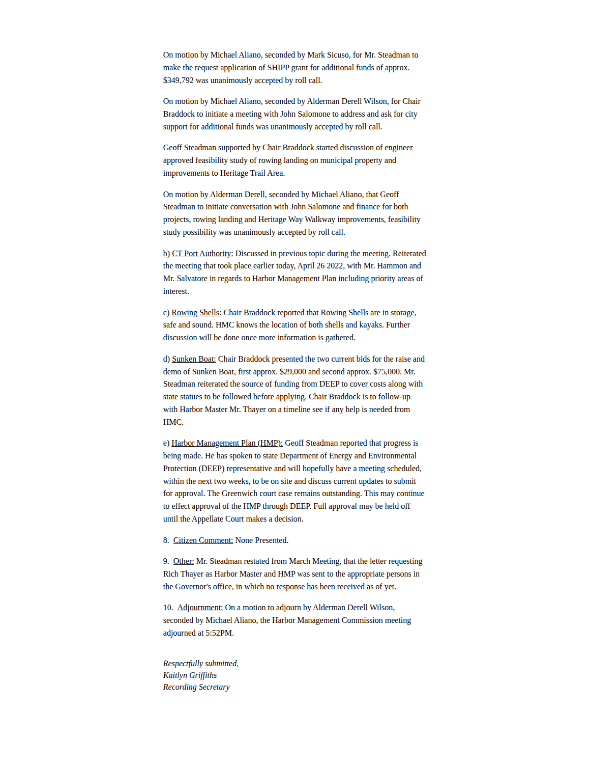On motion by Michael Aliano, seconded by Mark Sicuso, for Mr. Steadman to make the request application of SHIPP grant for additional funds of approx. $349,792 was unanimously accepted by roll call.
On motion by Michael Aliano, seconded by Alderman Derell Wilson, for Chair Braddock to initiate a meeting with John Salomone to address and ask for city support for additional funds was unanimously accepted by roll call.
Geoff Steadman supported by Chair Braddock started discussion of engineer approved feasibility study of rowing landing on municipal property and improvements to Heritage Trail Area.
On motion by Alderman Derell, seconded by Michael Aliano, that Geoff Steadman to initiate conversation with John Salomone and finance for both projects, rowing landing and Heritage Way Walkway improvements, feasibility study possibility was unanimously accepted by roll call.
b) CT Port Authority: Discussed in previous topic during the meeting. Reiterated the meeting that took place earlier today, April 26 2022, with Mr. Hammon and Mr. Salvatore in regards to Harbor Management Plan including priority areas of interest.
c) Rowing Shells: Chair Braddock reported that Rowing Shells are in storage, safe and sound. HMC knows the location of both shells and kayaks. Further discussion will be done once more information is gathered.
d) Sunken Boat: Chair Braddock presented the two current bids for the raise and demo of Sunken Boat, first approx. $29,000 and second approx. $75,000. Mr. Steadman reiterated the source of funding from DEEP to cover costs along with state statues to be followed before applying. Chair Braddock is to follow-up with Harbor Master Mr. Thayer on a timeline see if any help is needed from HMC.
e) Harbor Management Plan (HMP): Geoff Steadman reported that progress is being made. He has spoken to state Department of Energy and Environmental Protection (DEEP) representative and will hopefully have a meeting scheduled, within the next two weeks, to be on site and discuss current updates to submit for approval. The Greenwich court case remains outstanding. This may continue to effect approval of the HMP through DEEP. Full approval may be held off until the Appellate Court makes a decision.
8. Citizen Comment: None Presented.
9. Other: Mr. Steadman restated from March Meeting, that the letter requesting Rich Thayer as Harbor Master and HMP was sent to the appropriate persons in the Governor's office, in which no response has been received as of yet.
10. Adjournment: On a motion to adjourn by Alderman Derell Wilson, seconded by Michael Aliano, the Harbor Management Commission meeting adjourned at 5:52PM.
Respectfully submitted, Kaitlyn Griffiths Recording Secretary